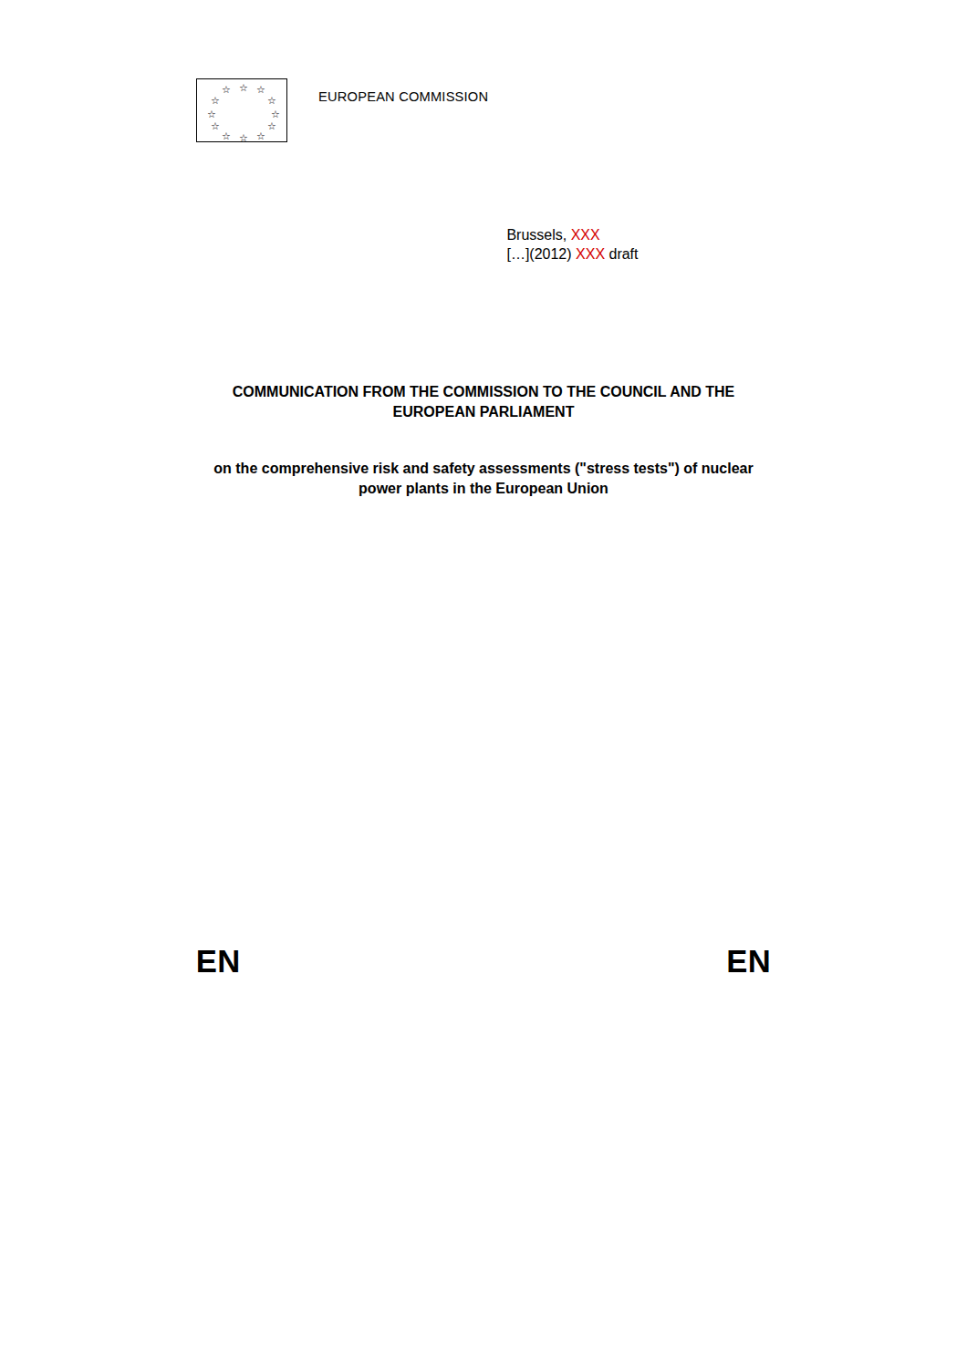☆ ☆ ☆ ☆ ☆ ☆ ☆ ☆ ☆ ☆ ☆ ☆
EUROPEAN COMMISSION
Brussels, XXX
[…](2012) XXX draft
COMMUNICATION FROM THE COMMISSION TO THE COUNCIL AND THE EUROPEAN PARLIAMENT
on the comprehensive risk and safety assessments ("stress tests") of nuclear power plants in the European Union
EN EN